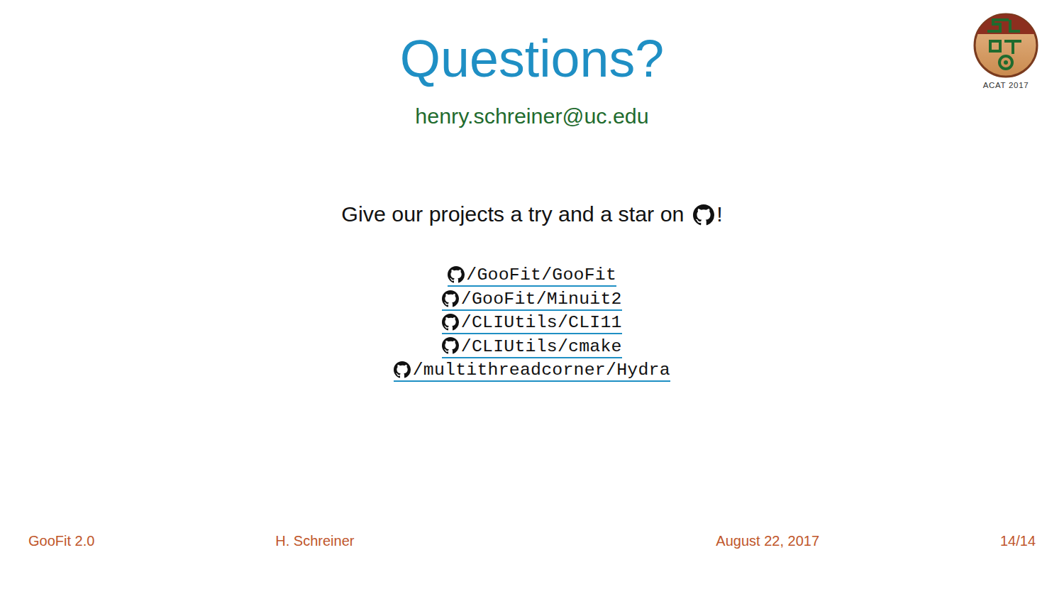ACAT 2017
Questions?
henry.schreiner@uc.edu
Give our projects a try and a star on !
/GooFit/GooFit
/GooFit/Minuit2
/CLIUtils/CLI11
/CLIUtils/cmake
/multithreadcorner/Hydra
GooFit 2.0
H. Schreiner
August 22, 2017
14/14